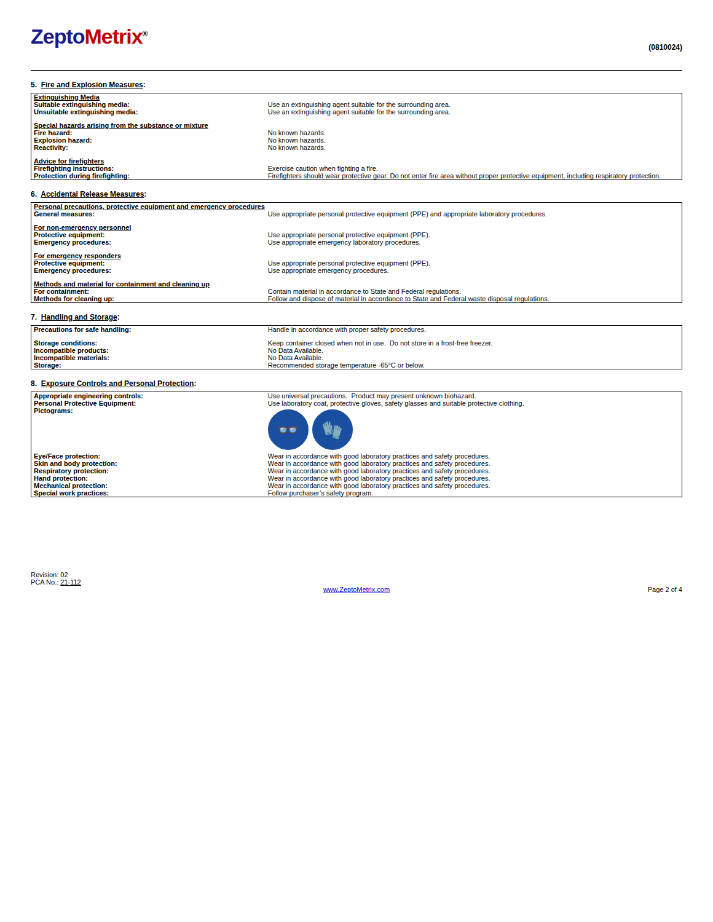Zepto Metrix®
(0810024)
5. Fire and Explosion Measures:
| Extinguishing Media |
| Suitable extinguishing media: | Use an extinguishing agent suitable for the surrounding area. |
| Unsuitable extinguishing media: | Use an extinguishing agent suitable for the surrounding area. |
| Special hazards arising from the substance or mixture |
| Fire hazard: | No known hazards. |
| Explosion hazard: | No known hazards. |
| Reactivity: | No known hazards. |
| Advice for firefighters |
| Firefighting instructions: | Exercise caution when fighting a fire. |
| Protection during firefighting: | Firefighters should wear protective gear. Do not enter fire area without proper protective equipment, including respiratory protection. |
6. Accidental Release Measures:
| Personal precautions, protective equipment and emergency procedures |
| General measures: | Use appropriate personal protective equipment (PPE) and appropriate laboratory procedures. |
| For non-emergency personnel |
| Protective equipment: | Use appropriate personal protective equipment (PPE). |
| Emergency procedures: | Use appropriate emergency laboratory procedures. |
| For emergency responders |
| Protective equipment: | Use appropriate personal protective equipment (PPE). |
| Emergency procedures: | Use appropriate emergency procedures. |
| Methods and material for containment and cleaning up |
| For containment: | Contain material in accordance to State and Federal regulations. |
| Methods for cleaning up: | Follow and dispose of material in accordance to State and Federal waste disposal regulations. |
7. Handling and Storage:
| Precautions for safe handling: | Handle in accordance with proper safety procedures. |
| Storage conditions: | Keep container closed when not in use. Do not store in a frost-free freezer. |
| Incompatible products: | No Data Available. |
| Incompatible materials: | No Data Available. |
| Storage: | Recommended storage temperature -65°C or below. |
8. Exposure Controls and Personal Protection:
| Appropriate engineering controls: | Use universal precautions. Product may present unknown biohazard. |
| Personal Protective Equipment: | Use laboratory coat, protective gloves, safety glasses and suitable protective clothing. |
| Pictograms: | 👓 🧤 |
| Eye/Face protection: | Wear in accordance with good laboratory practices and safety procedures. |
| Skin and body protection: | Wear in accordance with good laboratory practices and safety procedures. |
| Respiratory protection: | Wear in accordance with good laboratory practices and safety procedures. |
| Hand protection: | Wear in accordance with good laboratory practices and safety procedures. |
| Mechanical protection: | Wear in accordance with good laboratory practices and safety procedures. |
| Special work practices: | Follow purchaser’s safety program. |
Revision: 02
PCA No.: 21-112
www.ZeptoMetrix.com
Page 2 of 4